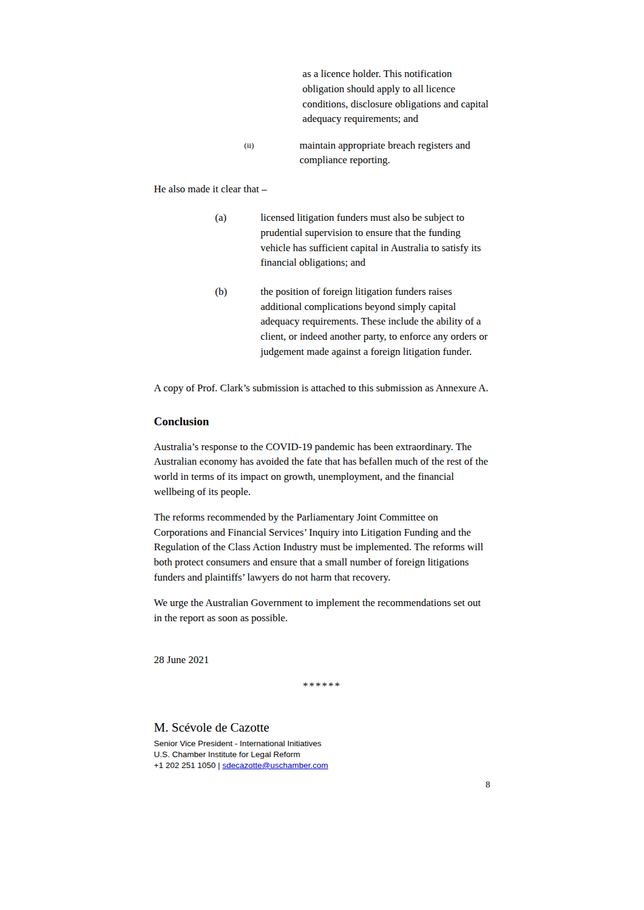as a licence holder. This notification obligation should apply to all licence conditions, disclosure obligations and capital adequacy requirements; and
(ii)
maintain appropriate breach registers and compliance reporting.
He also made it clear that –
(a)
licensed litigation funders must also be subject to prudential supervision to ensure that the funding vehicle has sufficient capital in Australia to satisfy its financial obligations; and
(b)
the position of foreign litigation funders raises additional complications beyond simply capital adequacy requirements. These include the ability of a client, or indeed another party, to enforce any orders or judgement made against a foreign litigation funder.
A copy of Prof. Clark’s submission is attached to this submission as Annexure A.
Conclusion
Australia’s response to the COVID-19 pandemic has been extraordinary. The Australian economy has avoided the fate that has befallen much of the rest of the world in terms of its impact on growth, unemployment, and the financial wellbeing of its people.
The reforms recommended by the Parliamentary Joint Committee on Corporations and Financial Services’ Inquiry into Litigation Funding and the Regulation of the Class Action Industry must be implemented. The reforms will both protect consumers and ensure that a small number of foreign litigations funders and plaintiffs’ lawyers do not harm that recovery.
We urge the Australian Government to implement the recommendations set out in the report as soon as possible.
28 June 2021
******
M. Scévole de Cazotte
Senior Vice President - International Initiatives
U.S. Chamber Institute for Legal Reform
+1 202 251 1050 | sdecazotte@uschamber.com
8